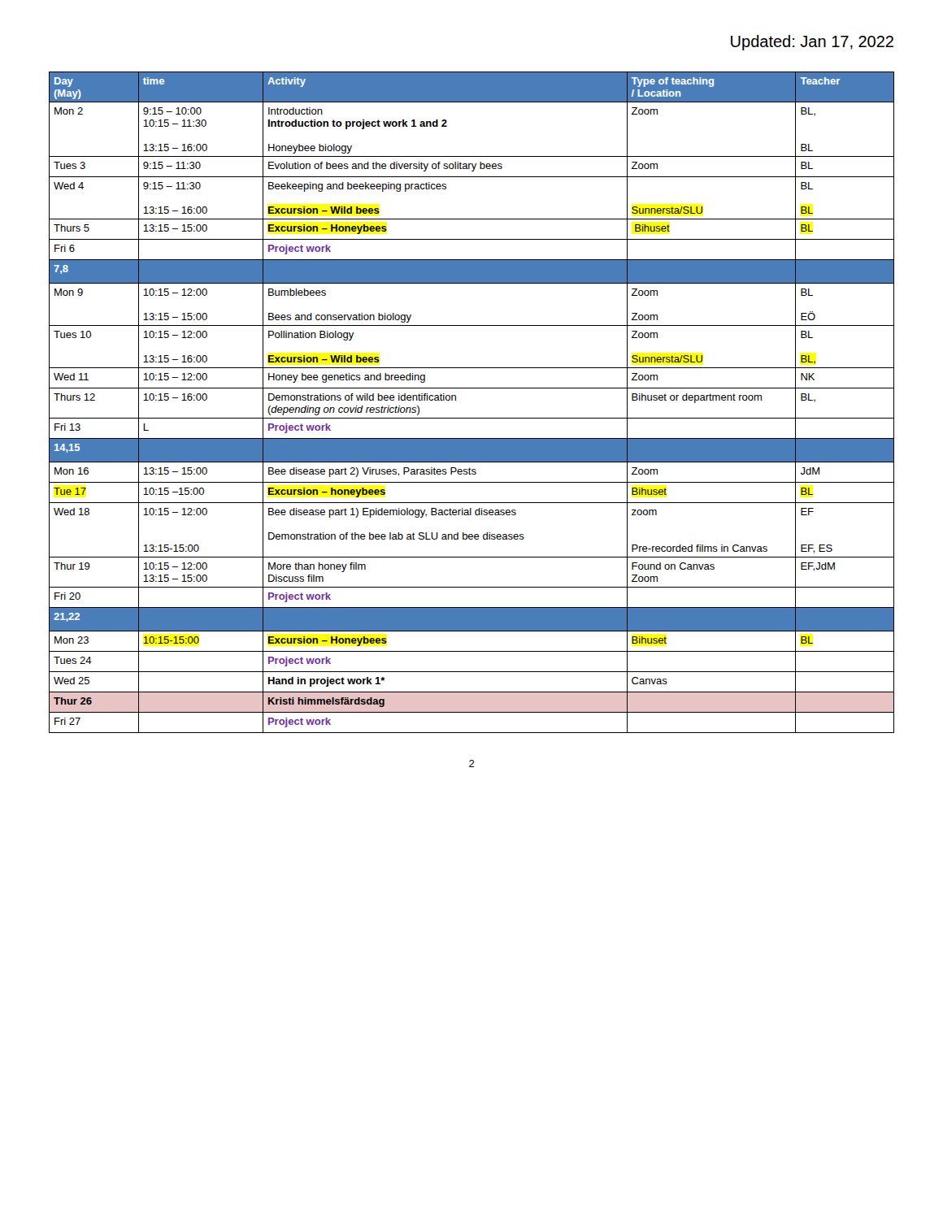Updated: Jan 17, 2022
| Day (May) | time | Activity | Type of teaching / Location | Teacher |
| --- | --- | --- | --- | --- |
| Mon 2 | 9:15 – 10:00 10:15 – 11:30 13:15 – 16:00 | Introduction Introduction to project work 1 and 2 Honeybee biology | Zoom | BL, BL |
| Tues 3 | 9:15 – 11:30 | Evolution of bees and the diversity of solitary bees | Zoom | BL |
| Wed 4 | 9:15 – 11:30 13:15 – 16:00 | Beekeeping and beekeeping practices Excursion – Wild bees | Sunnersta/SLU | BL BL |
| Thurs 5 | 13:15 – 15:00 | Excursion – Honeybees | Bihuset | BL |
| Fri 6 | | Project work | | |
| 7,8 | | | | |
| Mon 9 | 10:15 – 12:00 13:15 – 15:00 | Bumblebees Bees and conservation biology | Zoom Zoom | BL EÖ |
| Tues 10 | 10:15 – 12:00 13:15 – 16:00 | Pollination Biology Excursion – Wild bees | Zoom Sunnersta/SLU | BL BL, |
| Wed 11 | 10:15 – 12:00 | Honey bee genetics and breeding | Zoom | NK |
| Thurs 12 | 10:15 – 16:00 | Demonstrations of wild bee identification ( depending on covid restrictions ) | Bihuset or department room | BL, |
| Fri 13 | L | Project work | | |
| 14,15 | | | | |
| Mon 16 | 13:15 – 15:00 | Bee disease part 2) Viruses, Parasites Pests | Zoom | JdM |
| Tue 17 | 10:15 –15:00 | Excursion – honeybees | Bihuset | BL |
| Wed 18 | 10:15 – 12:00 13:15-15:00 | Bee disease part 1) Epidemiology, Bacterial diseases Demonstration of the bee lab at SLU and bee diseases | zoom Pre-recorded films in Canvas | EF EF, ES |
| Thur 19 | 10:15 – 12:00 13:15 – 15:00 | More than honey film Discuss film | Found on Canvas Zoom | EF,JdM |
| Fri 20 | | Project work | | |
| 21,22 | | | | |
| Mon 23 | 10:15-15:00 | Excursion – Honeybees | Bihuset | BL |
| Tues 24 | | Project work | | |
| Wed 25 | | Hand in project work 1* | Canvas | |
| Thur 26 | | Kristi himmelsfärdsdag | | |
| Fri 27 | | Project work | | |
2